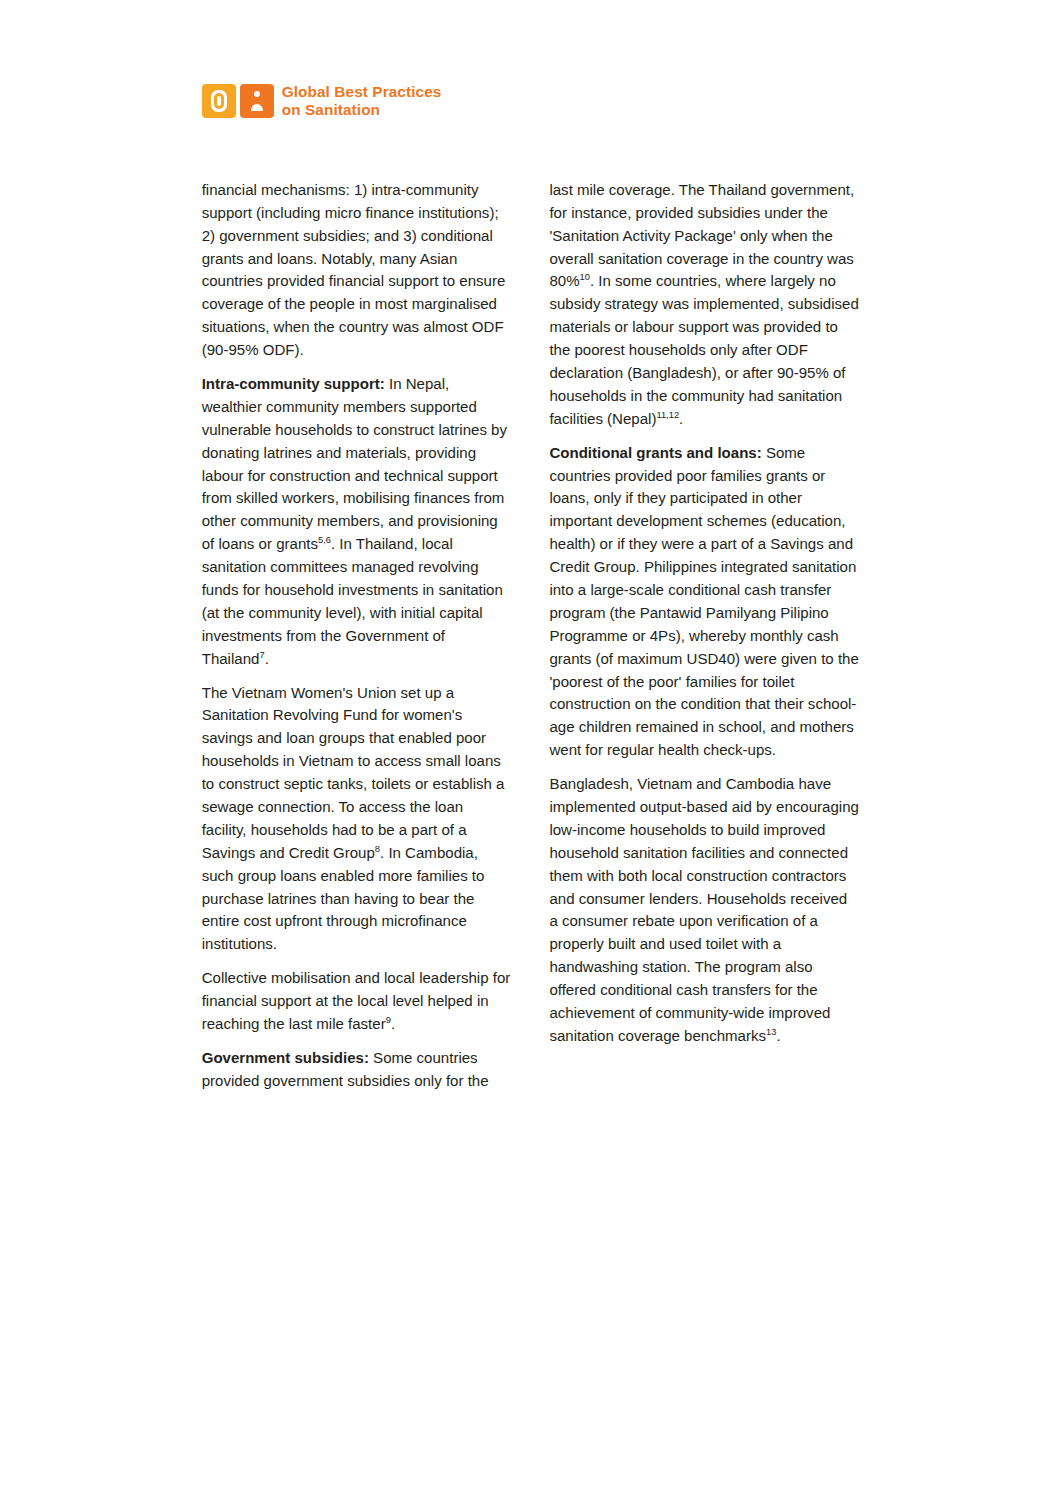Global Best Practices
on Sanitation
financial mechanisms: 1) intra-community support (including micro finance institutions); 2) government subsidies; and 3) conditional grants and loans. Notably, many Asian countries provided financial support to ensure coverage of the people in most marginalised situations, when the country was almost ODF (90-95% ODF).
Intra-community support: In Nepal, wealthier community members supported vulnerable households to construct latrines by donating latrines and materials, providing labour for construction and technical support from skilled workers, mobilising finances from other community members, and provisioning of loans or grants5,6. In Thailand, local sanitation committees managed revolving funds for household investments in sanitation (at the community level), with initial capital investments from the Government of Thailand7.
The Vietnam Women's Union set up a Sanitation Revolving Fund for women's savings and loan groups that enabled poor households in Vietnam to access small loans to construct septic tanks, toilets or establish a sewage connection. To access the loan facility, households had to be a part of a Savings and Credit Group8. In Cambodia, such group loans enabled more families to purchase latrines than having to bear the entire cost upfront through microfinance institutions.
Collective mobilisation and local leadership for financial support at the local level helped in reaching the last mile faster9.
Government subsidies: Some countries provided government subsidies only for the last mile coverage. The Thailand government, for instance, provided subsidies under the 'Sanitation Activity Package' only when the overall sanitation coverage in the country was 80%10. In some countries, where largely no subsidy strategy was implemented, subsidised materials or labour support was provided to the poorest households only after ODF declaration (Bangladesh), or after 90-95% of households in the community had sanitation facilities (Nepal)11,12.
Conditional grants and loans: Some countries provided poor families grants or loans, only if they participated in other important development schemes (education, health) or if they were a part of a Savings and Credit Group. Philippines integrated sanitation into a large-scale conditional cash transfer program (the Pantawid Pamilyang Pilipino Programme or 4Ps), whereby monthly cash grants (of maximum USD40) were given to the 'poorest of the poor' families for toilet construction on the condition that their school-age children remained in school, and mothers went for regular health check-ups.
Bangladesh, Vietnam and Cambodia have implemented output-based aid by encouraging low-income households to build improved household sanitation facilities and connected them with both local construction contractors and consumer lenders. Households received a consumer rebate upon verification of a properly built and used toilet with a handwashing station. The program also offered conditional cash transfers for the achievement of community-wide improved sanitation coverage benchmarks13.